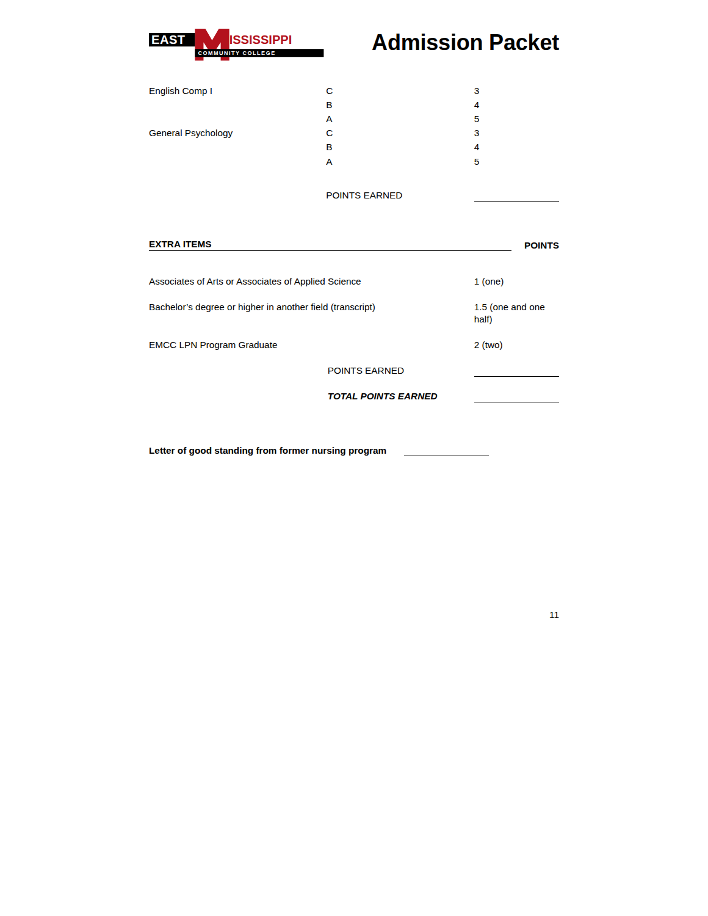EAST ISSISSIPPI COMMUNITY COLLEGE
Admission Packet
| English Comp I | C | 3 |
| | B | 4 |
| | A | 5 |
| General Psychology | C | 3 |
| | B | 4 |
| | A | 5 |
| | POINTS EARNED | |
EXTRA ITEMS
POINTS
| Associates of Arts or Associates of Applied Science | 1 (one) |
| Bachelor’s degree or higher in another field (transcript) | 1.5 (one and one half) |
| EMCC LPN Program Graduate | 2 (two) |
| POINTS EARNED | |
| TOTAL POINTS EARNED | |
Letter of good standing from former nursing program
11